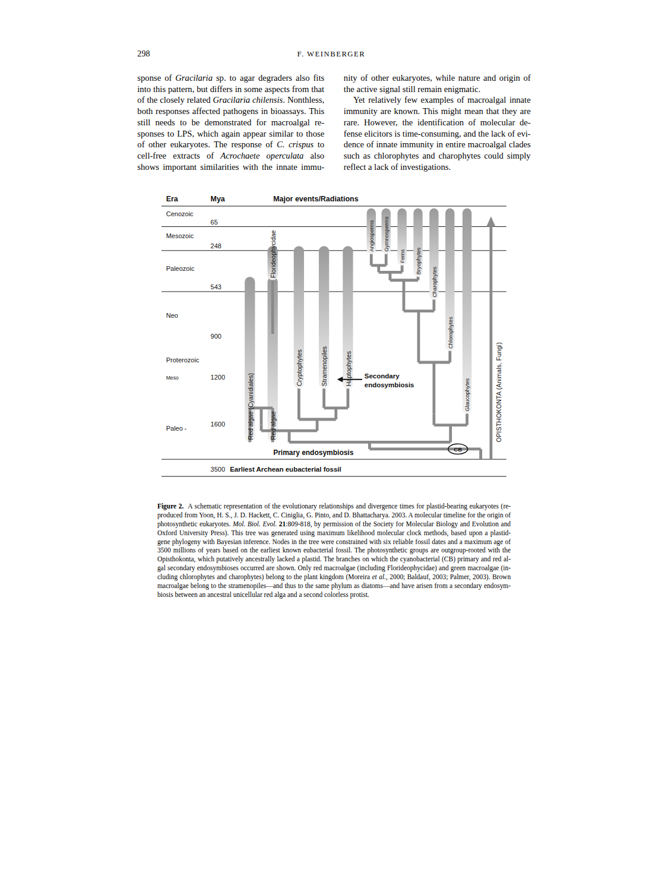298 F. Weinberger
sponse of Gracilaria sp. to agar degraders also fits into this pattern, but differs in some aspects from that of the closely related Gracilaria chilensis. Nonthless, both responses affected pathogens in bioassays. This still needs to be demonstrated for macroalgal responses to LPS, which again appear similar to those of other eukaryotes. The response of C. crispus to cell-free extracts of Acrochaete operculata also shows important similarities with the innate immunity of other eukaryotes, while nature and origin of the active signal still remain enigmatic.
Yet relatively few examples of macroalgal innate immunity are known. This might mean that they are rare. However, the identification of molecular defense elicitors is time-consuming, and the lack of evidence of innate immunity in entire macroalgal clades such as chlorophytes and charophytes could simply reflect a lack of investigations.
Era Mya Major events/Radiations Cenozoic Mesozoic Paleozoic Neo Proterozoic Meso Paleo - 65 248 543 900 1200 1600 3500 CB Secondary endosymbiosis Primary endosymbiosis Earliest Archean eubacterial fossil Red algae (Cyanidiales) Red algae Florideophycidae Cryptophytes Stramenopiles Haptophytes Angiosperms Gymnosperms Ferns Bryophytes Charophytes Chlorophytes Glaucophytes OPISTHOKONTA (Animals, Fungi)
Figure 2. A schematic representation of the evolutionary relationships and divergence times for plastid-bearing eukaryotes (reproduced from Yoon, H. S., J. D. Hackett, C. Ciniglia, G. Pinto, and D. Bhattacharya. 2003. A molecular timeline for the origin of photosynthetic eukaryotes. Mol. Biol. Evol. 21:809-818, by permission of the Society for Molecular Biology and Evolution and Oxford University Press). This tree was generated using maximum likelihood molecular clock methods, based upon a plastid-gene phylogeny with Bayesian inference. Nodes in the tree were constrained with six reliable fossil dates and a maximum age of 3500 millions of years based on the earliest known eubacterial fossil. The photosynthetic groups are outgroup-rooted with the Opisthokonta, which putatively ancestrally lacked a plastid. The branches on which the cyanobacterial (CB) primary and red algal secondary endosymbioses occurred are shown. Only red macroalgae (including Florideophycidae) and green macroalgae (including chlorophytes and charophytes) belong to the plant kingdom (Moreira et al., 2000; Baldauf, 2003; Palmer, 2003). Brown macroalgae belong to the stramenopiles—and thus to the same phylum as diatoms—and have arisen from a secondary endosymbiosis between an ancestral unicellular red alga and a second colorless protist.